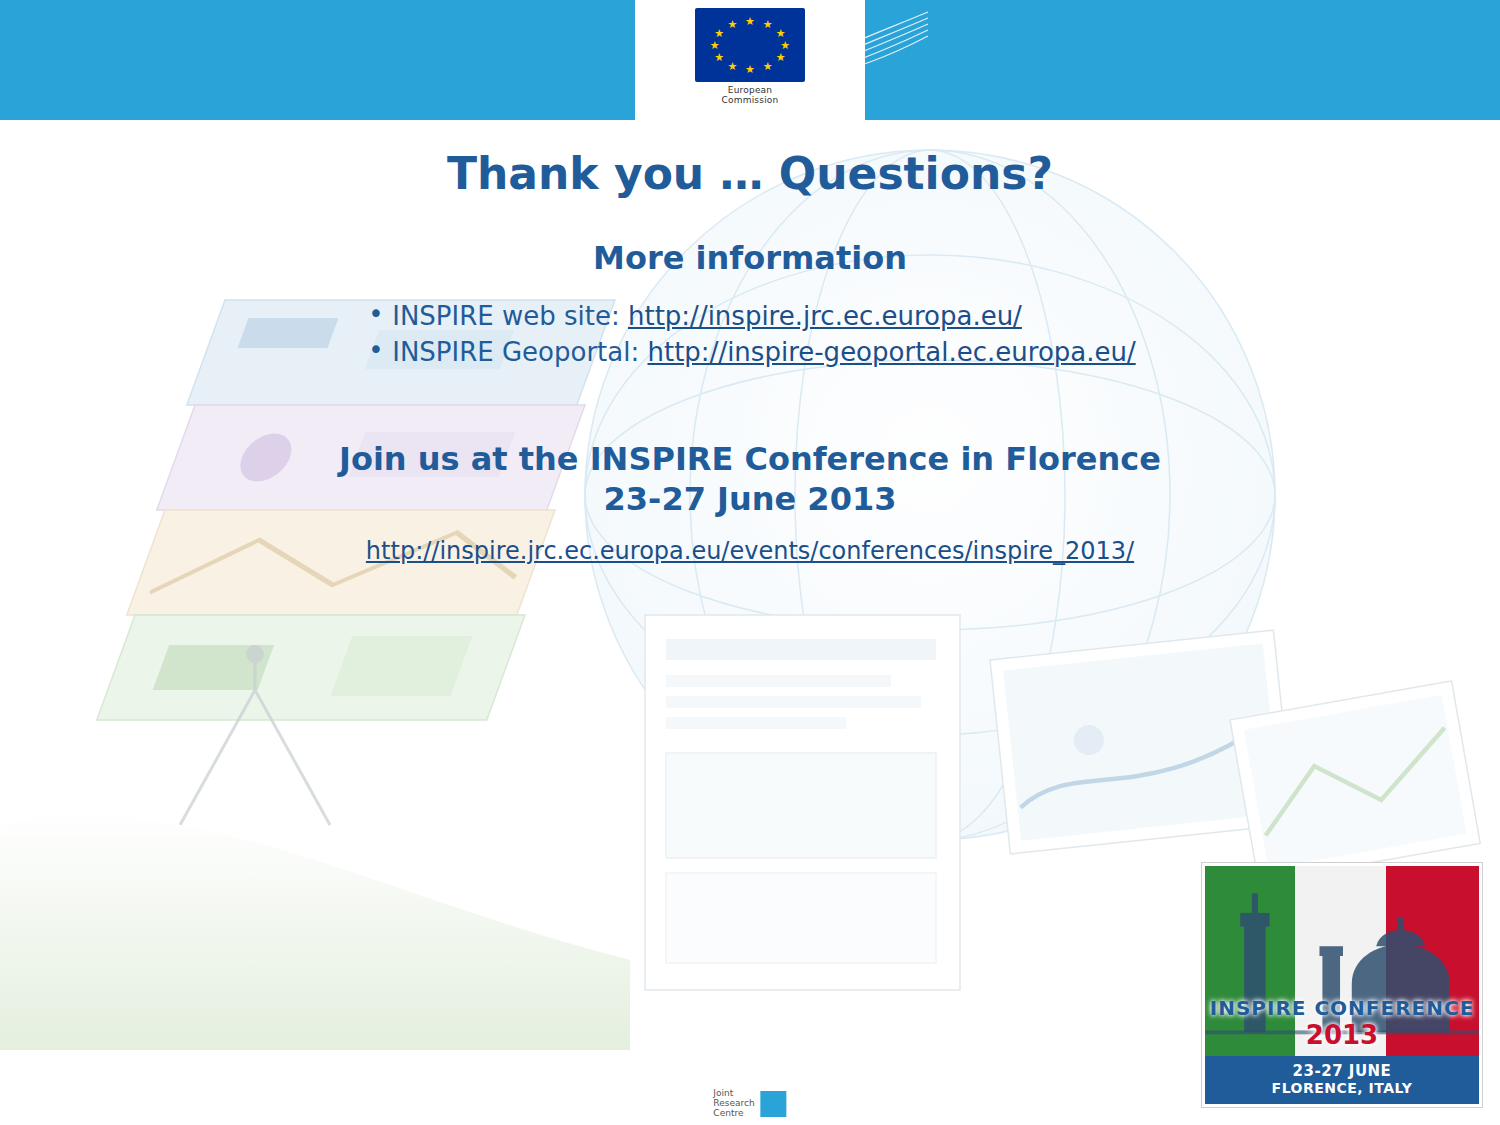★ ★ ★ ★ ★ ★ ★ ★ ★ ★ ★ ★
European
Commission
Thank you … Questions?
More information
INSPIRE web site: http://inspire.jrc.ec.europa.eu/
INSPIRE Geoportal: http://inspire-geoportal.ec.europa.eu/
Join us at the INSPIRE Conference in Florence
23-27 June 2013
http://inspire.jrc.ec.europa.eu/events/conferences/inspire_2013/
INSPIRE CONFERENCE
2013
23-27 JUNE
FLORENCE, ITALY
Joint
Research
Centre